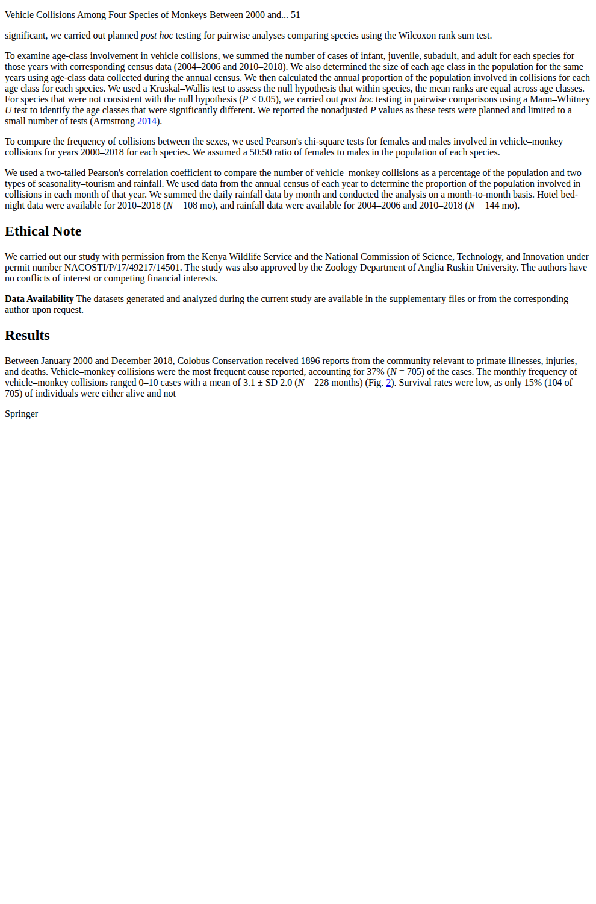Vehicle Collisions Among Four Species of Monkeys Between 2000 and... 51
significant, we carried out planned post hoc testing for pairwise analyses comparing species using the Wilcoxon rank sum test.
To examine age-class involvement in vehicle collisions, we summed the number of cases of infant, juvenile, subadult, and adult for each species for those years with corresponding census data (2004–2006 and 2010–2018). We also determined the size of each age class in the population for the same years using age-class data collected during the annual census. We then calculated the annual proportion of the population involved in collisions for each age class for each species. We used a Kruskal–Wallis test to assess the null hypothesis that within species, the mean ranks are equal across age classes. For species that were not consistent with the null hypothesis (P < 0.05), we carried out post hoc testing in pairwise comparisons using a Mann–Whitney U test to identify the age classes that were significantly different. We reported the nonadjusted P values as these tests were planned and limited to a small number of tests (Armstrong 2014).
To compare the frequency of collisions between the sexes, we used Pearson's chi-square tests for females and males involved in vehicle–monkey collisions for years 2000–2018 for each species. We assumed a 50:50 ratio of females to males in the population of each species.
We used a two-tailed Pearson's correlation coefficient to compare the number of vehicle–monkey collisions as a percentage of the population and two types of seasonality–tourism and rainfall. We used data from the annual census of each year to determine the proportion of the population involved in collisions in each month of that year. We summed the daily rainfall data by month and conducted the analysis on a month-to-month basis. Hotel bed-night data were available for 2010–2018 (N = 108 mo), and rainfall data were available for 2004–2006 and 2010–2018 (N = 144 mo).
Ethical Note
We carried out our study with permission from the Kenya Wildlife Service and the National Commission of Science, Technology, and Innovation under permit number NACOSTI/P/17/49217/14501. The study was also approved by the Zoology Department of Anglia Ruskin University. The authors have no conflicts of interest or competing financial interests.
Data Availability The datasets generated and analyzed during the current study are available in the supplementary files or from the corresponding author upon request.
Results
Between January 2000 and December 2018, Colobus Conservation received 1896 reports from the community relevant to primate illnesses, injuries, and deaths. Vehicle–monkey collisions were the most frequent cause reported, accounting for 37% (N = 705) of the cases. The monthly frequency of vehicle–monkey collisions ranged 0–10 cases with a mean of 3.1 ± SD 2.0 (N = 228 months) (Fig. 2). Survival rates were low, as only 15% (104 of 705) of individuals were either alive and not
Springer